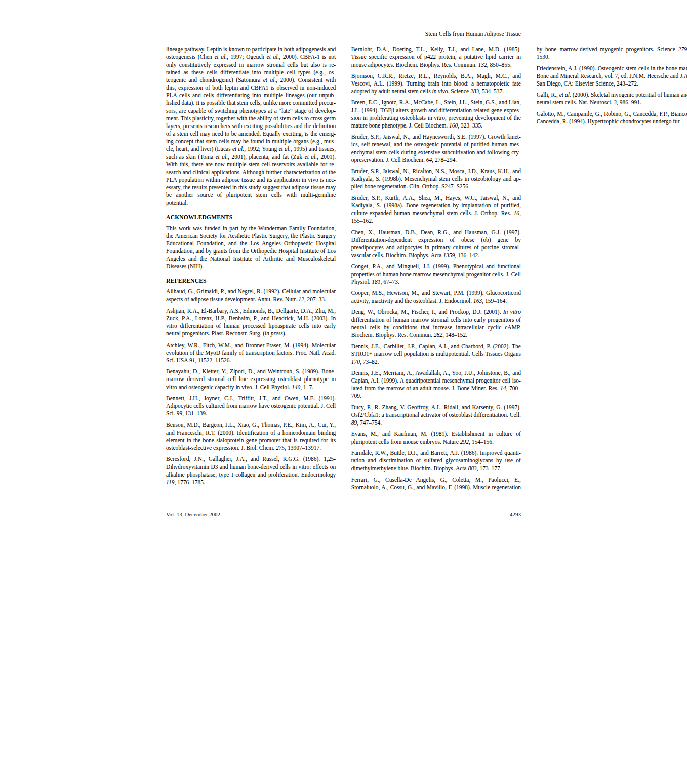Stem Cells from Human Adipose Tissue
lineage pathway. Leptin is known to participate in both adipogenesis and osteogenesis (Chen et al., 1997; Ogeuch et al., 2000). CBFA-1 is not only constitutively expressed in marrow stromal cells but also is retained as these cells differentiate into multiple cell types (e.g., osteogenic and chondrogenic) (Satomura et al., 2000). Consistent with this, expression of both leptin and CBFA1 is observed in non-induced PLA cells and cells differentiating into multiple lineages (our unpublished data). It is possible that stem cells, unlike more committed precursors, are capable of switching phenotypes at a “late” stage of development. This plasticity, together with the ability of stem cells to cross germ layers, presents researchers with exciting possibilities and the definition of a stem cell may need to be amended. Equally exciting, is the emerging concept that stem cells may be found in multiple organs (e.g., muscle, heart, and liver) (Lucas et al., 1992; Young et al., 1995) and tissues, such as skin (Toma et al., 2001), placenta, and fat (Zuk et al., 2001). With this, there are now multiple stem cell reservoirs available for research and clinical applications. Although further characterization of the PLA population within adipose tissue and its application in vivo is necessary, the results presented in this study suggest that adipose tissue may be another source of pluripotent stem cells with multi-germline potential.
Acknowledgments
This work was funded in part by the Wunderman Family Foundation, the American Society for Aesthetic Plastic Surgery, the Plastic Surgery Educational Foundation, and the Los Angeles Orthopaedic Hospital Foundation, and by grants from the Orthopedic Hospital Institute of Los Angeles and the National Institute of Arthritic and Musculoskeletal Diseases (NIH).
References
Ailhaud, G., Grimaldi, P., and Negrel, R. (1992). Cellular and molecular aspects of adipose tissue development. Annu. Rev. Nutr. 12, 207–33.
Ashjian, R.A., El-Barbary, A.S., Edmonds, B., Dellgarte, D.A., Zhu, M., Zuck, P.A., Lorenz, H.P., Benhaim, P., and Hendrick, M.H. (2003). In vitro differentiation of human processed lipoaspirate cells into early neural progenitors. Plast. Reconstr. Surg. (in press).
Atchley, W.R., Fitch, W.M., and Bronner-Fraser, M. (1994). Molecular evolution of the MyoD family of transcription factors. Proc. Natl. Acad. Sci. USA 91, 11522–11526.
Benayahu, D., Kletter, Y., Zipori, D., and Weintroub, S. (1989). Bone-marrow derived stromal cell line expressing osteoblast phenotype in vitro and osteogenic capacity in vivo. J. Cell Physiol. 140, 1–7.
Bennett, J.H., Joyner, C.J., Triffitt, J.T., and Owen, M.E. (1991). Adipocytic cells cultured from marrow have osteogenic potential. J. Cell Sci. 99, 131–139.
Benson, M.D., Bargeon, J.L., Xiao, G., Thomas, P.E., Kim, A., Cui, Y., and Franceschi, R.T. (2000). Identification of a homeodomain binding element in the bone sialoprotein gene promoter that is required for its osteoblast-selective expression. J. Biol. Chem. 275, 13907–13917.
Beresford, J.N., Gallagher, J.A., and Russel, R.G.G. (1986). 1,25-Dihydroxyvitamin D3 and human bone-derived cells in vitro: effects on alkaline phosphatase, type I collagen and proliferation. Endocrinology 119, 1776–1785.
Bernlohr, D.A., Doering, T.L., Kelly, T.J., and Lane, M.D. (1985). Tissue specific expression of p422 protein, a putative lipid carrier in mouse adipocytes. Biochem. Biophys. Res. Commun. 132, 850–855.
Bjornson, C.R.R., Rietze, R.L., Reynolds, B.A., Magli, M.C., and Vescovi, A.L. (1999). Turning brain into blood: a hematopoietic fate adopted by adult neural stem cells in vivo. Science 283, 534–537.
Breen, E.C., Ignotz, R.A., McCabe, L., Stein, J.L., Stein, G.S., and Lian, J.L. (1994). TGFβ alters growth and differentiation related gene expression in proliferating osteoblasts in vitro, preventing development of the mature bone phenotype. J. Cell Biochem. 160, 323–335.
Bruder, S.P., Jaiswal, N., and Haynesworth, S.E. (1997). Growth kinetics, self-renewal, and the osteogenic potential of purified human mesenchymal stem cells during extensive subcultivation and following cryopreservation. J. Cell Biochem. 64, 278–294.
Bruder, S.P., Jaiswal, N., Ricalton, N.S., Mosca, J.D., Kraus, K.H., and Kadiyala, S. (1998b). Mesenchymal stem cells in osteobiology and applied bone regeneration. Clin. Orthop. S247–S256.
Bruder, S.P., Kurth, A.A., Shea, M., Hayes, W.C., Jaiswal, N., and Kadiyala, S. (1998a). Bone regeneration by implantation of purified, culture-expanded human mesenchymal stem cells. J. Orthop. Res. 16, 155–162.
Chen, X., Hausman, D.B., Dean, R.G., and Hausman, G.J. (1997). Differentiation-dependent expression of obese (ob) gene by preadipocytes and adipocytes in primary cultures of porcine stromal-vascular cells. Biochim. Biophys. Acta 1359, 136–142.
Conget, P.A., and Minguell, J.J. (1999). Phenotypical and functional properties of human bone marrow mesenchymal progenitor cells. J. Cell Physiol. 181, 67–73.
Cooper, M.S., Hewison, M., and Stewart, P.M. (1999). Glucocorticoid activity, inactivity and the osteoblast. J. Endocrinol. 163, 159–164.
Deng, W., Obrocka, M., Fischer, I., and Prockop, D.J. (2001). In vitro differentiation of human marrow stromal cells into early progenitors of neural cells by conditions that increase intracellular cyclic cAMP. Biochem. Biophys. Res. Commun. 282, 148–152.
Dennis, J.E., Carbillet, J.P., Caplan, A.I., and Charbord, P. (2002). The STRO1+ marrow cell population is multipotential. Cells Tissues Organs 170, 73–82.
Dennis, J.E., Merriam, A., Awadallah, A., Yoo, J.U., Johnstone, B., and Caplan, A.I. (1999). A quadripotential mesenchymal progenitor cell isolated from the marrow of an adult mouse. J. Bone Miner. Res. 14, 700–709.
Ducy, P., R. Zhang, V. Geoffroy, A.L. Ridall, and Karsenty, G. (1997). Osf2/Cbfa1: a transcriptional activator of osteoblast differentiation. Cell. 89, 747–754.
Evans, M., and Kaufman, M. (1981). Establishment in culture of pluripotent cells from mouse embryos. Nature 292, 154–156.
Farndale, R.W., Buttle, D.J., and Barrett, A.J. (1986). Improved quantitation and discrimination of sulfated glycosaminoglycans by use of dimethylmethylene blue. Biochim. Biophys. Acta 883, 173–177.
Ferrari, G., Cusella-De Angelis, G., Coletta, M., Paolucci, E., Stornaiuolo, A., Cossu, G., and Mavilio, F. (1998). Muscle regeneration by bone marrow-derived myogenic progenitors. Science 279, 1528–1530.
Friedenstein, A.J. (1990). Osteogenic stem cells in the bone marrow. In: Bone and Mineral Research, vol. 7, ed. J.N.M. Heersche and J.A. Kanis, San Diego, CA: Elsevier Science, 243–272.
Galli, R., et al. (2000). Skeletal myogenic potential of human and mouse neural stem cells. Nat. Neurosci. 3, 986–991.
Galotto, M., Campanile, G., Robino, G., Cancedda, F.P., Bianco, P., and Cancedda, R. (1994). Hypertrophic chondrocytes undergo fur-
Vol. 13, December 2002 4293